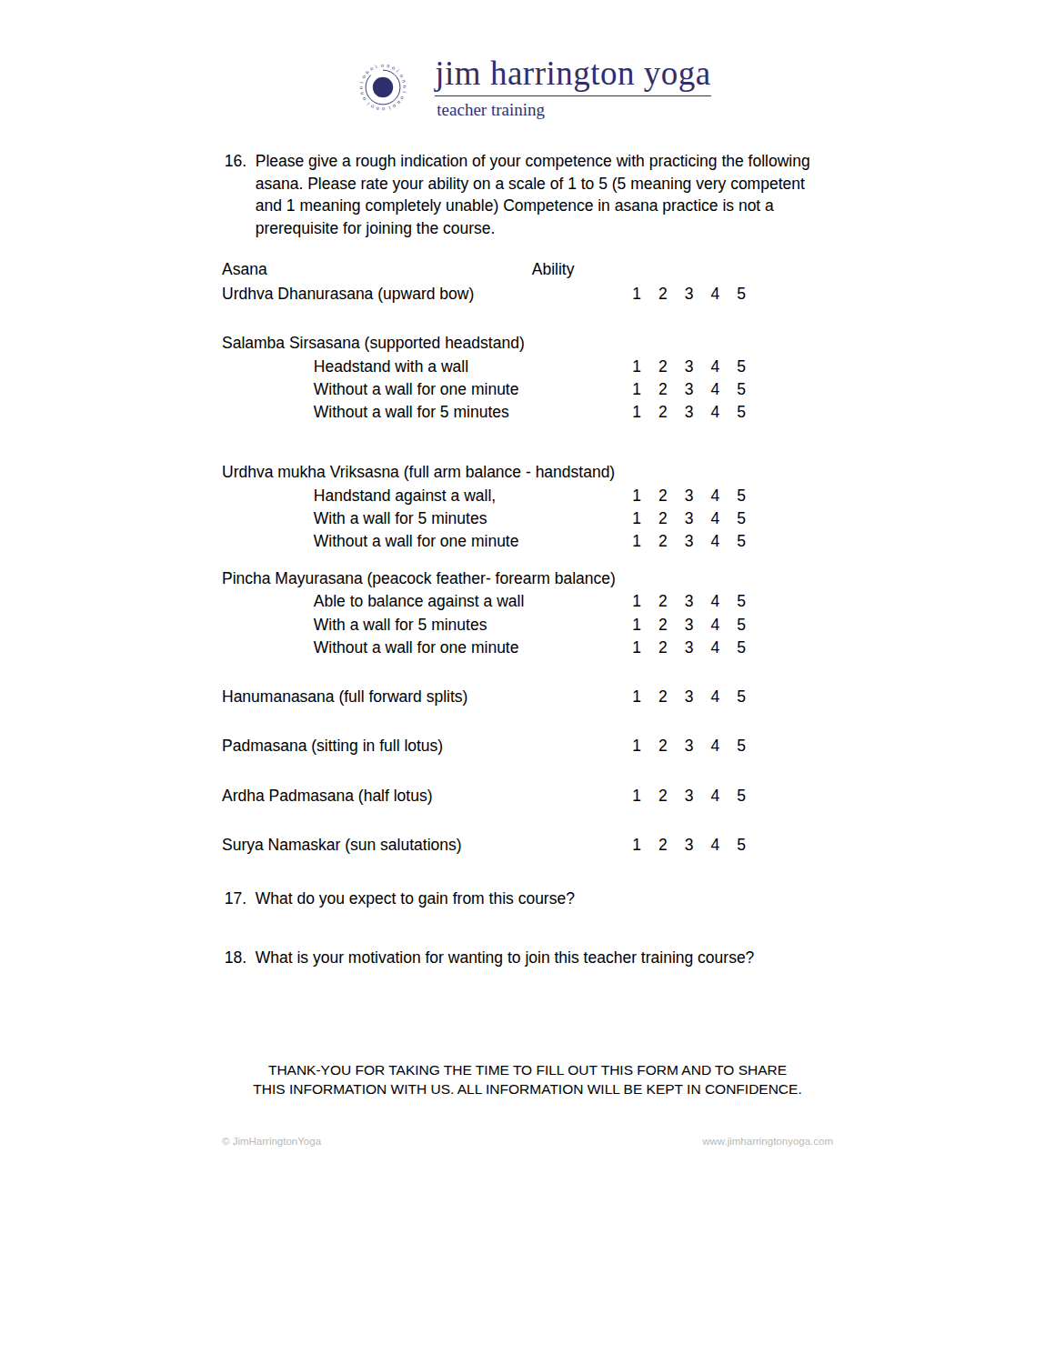o i o n o i o n o i o n o i o n o i o n o i o n
jim harrington yoga
teacher training
16. Please give a rough indication of your competence with practicing the following asana. Please rate your ability on a scale of 1 to 5 (5 meaning very competent and 1 meaning completely unable) Competence in asana practice is not a prerequisite for joining the course.
Asana
Ability
| Urdhva Dhanurasana (upward bow) | 1 2 3 4 5 |
| Salamba Sirsasana (supported headstand) | |
| Headstand with a wall | 1 2 3 4 5 |
| Without a wall for one minute | 1 2 3 4 5 |
| Without a wall for 5 minutes | 1 2 3 4 5 |
| Urdhva mukha Vriksasna (full arm balance - handstand) | |
| Handstand against a wall, | 1 2 3 4 5 |
| With a wall for 5 minutes | 1 2 3 4 5 |
| Without a wall for one minute | 1 2 3 4 5 |
| Pincha Mayurasana (peacock feather- forearm balance) | |
| Able to balance against a wall | 1 2 3 4 5 |
| With a wall for 5 minutes | 1 2 3 4 5 |
| Without a wall for one minute | 1 2 3 4 5 |
| Hanumanasana (full forward splits) | 1 2 3 4 5 |
| Padmasana (sitting in full lotus) | 1 2 3 4 5 |
| Ardha Padmasana (half lotus) | 1 2 3 4 5 |
| Surya Namaskar (sun salutations) | 1 2 3 4 5 |
17. What do you expect to gain from this course?
18. What is your motivation for wanting to join this teacher training course?
THANK-YOU FOR TAKING THE TIME TO FILL OUT THIS FORM AND TO SHARE
THIS INFORMATION WITH US. ALL INFORMATION WILL BE KEPT IN CONFIDENCE.
© JimHarringtonYoga
www.jimharringtonyoga.com